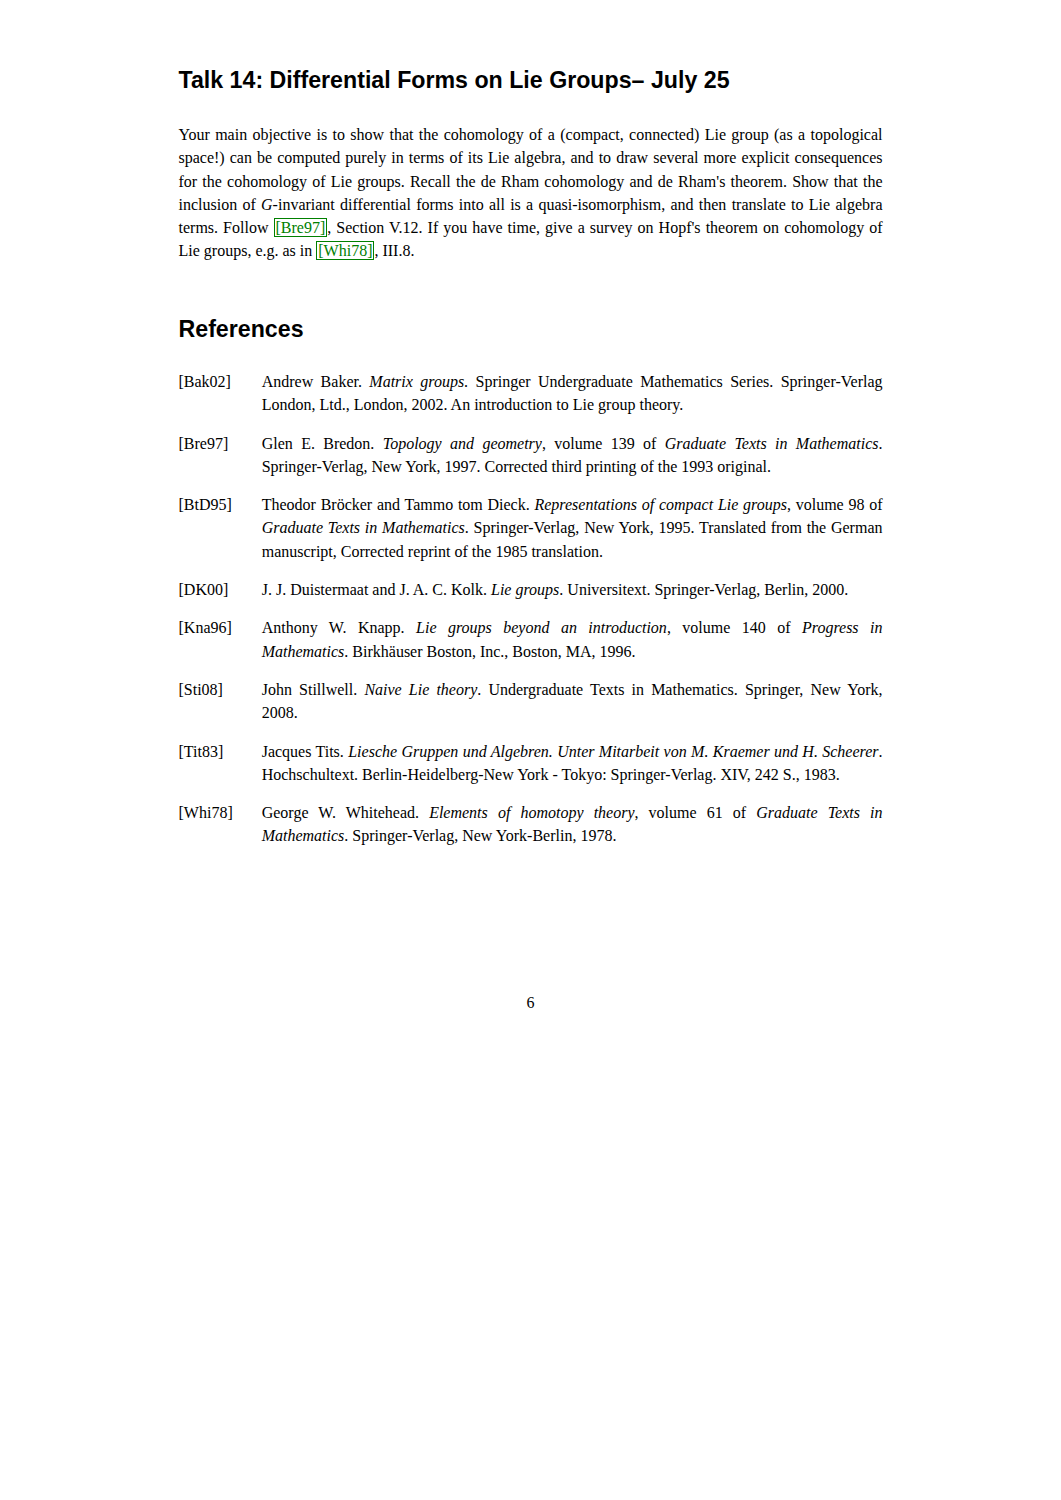Talk 14: Differential Forms on Lie Groups– July 25
Your main objective is to show that the cohomology of a (compact, connected) Lie group (as a topological space!) can be computed purely in terms of its Lie algebra, and to draw several more explicit consequences for the cohomology of Lie groups. Recall the de Rham cohomology and de Rham's theorem. Show that the inclusion of G-invariant differential forms into all is a quasi-isomorphism, and then translate to Lie algebra terms. Follow [Bre97], Section V.12. If you have time, give a survey on Hopf's theorem on cohomology of Lie groups, e.g. as in [Whi78], III.8.
References
[Bak02]
Andrew Baker. Matrix groups. Springer Undergraduate Mathematics Series. Springer-Verlag London, Ltd., London, 2002. An introduction to Lie group theory.
[Bre97]
Glen E. Bredon. Topology and geometry, volume 139 of Graduate Texts in Mathematics. Springer-Verlag, New York, 1997. Corrected third printing of the 1993 original.
[BtD95]
Theodor Bröcker and Tammo tom Dieck. Representations of compact Lie groups, volume 98 of Graduate Texts in Mathematics. Springer-Verlag, New York, 1995. Translated from the German manuscript, Corrected reprint of the 1985 translation.
[DK00]
J. J. Duistermaat and J. A. C. Kolk. Lie groups. Universitext. Springer-Verlag, Berlin, 2000.
[Kna96]
Anthony W. Knapp. Lie groups beyond an introduction, volume 140 of Progress in Mathematics. Birkhäuser Boston, Inc., Boston, MA, 1996.
[Sti08]
John Stillwell. Naive Lie theory. Undergraduate Texts in Mathematics. Springer, New York, 2008.
[Tit83]
Jacques Tits. Liesche Gruppen und Algebren. Unter Mitarbeit von M. Kraemer und H. Scheerer. Hochschultext. Berlin-Heidelberg-New York - Tokyo: Springer-Verlag. XIV, 242 S., 1983.
[Whi78]
George W. Whitehead. Elements of homotopy theory, volume 61 of Graduate Texts in Mathematics. Springer-Verlag, New York-Berlin, 1978.
6